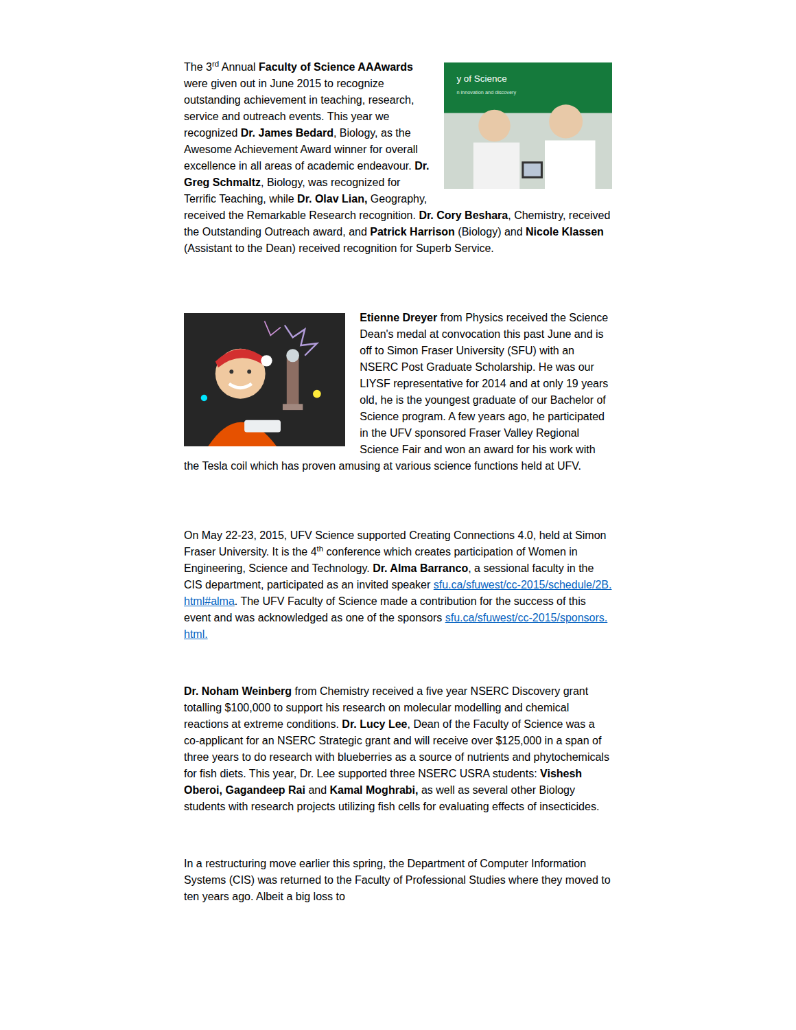The 3rd Annual Faculty of Science AAAwards were given out in June 2015 to recognize outstanding achievement in teaching, research, service and outreach events. This year we recognized Dr. James Bedard, Biology, as the Awesome Achievement Award winner for overall excellence in all areas of academic endeavour. Dr. Greg Schmaltz, Biology, was recognized for Terrific Teaching, while Dr. Olav Lian, Geography, received the Remarkable Research recognition. Dr. Cory Beshara, Chemistry, received the Outstanding Outreach award, and Patrick Harrison (Biology) and Nicole Klassen (Assistant to the Dean) received recognition for Superb Service.
Etienne Dreyer from Physics received the Science Dean's medal at convocation this past June and is off to Simon Fraser University (SFU) with an NSERC Post Graduate Scholarship. He was our LIYSF representative for 2014 and at only 19 years old, he is the youngest graduate of our Bachelor of Science program. A few years ago, he participated in the UFV sponsored Fraser Valley Regional Science Fair and won an award for his work with the Tesla coil which has proven amusing at various science functions held at UFV.
On May 22-23, 2015, UFV Science supported Creating Connections 4.0, held at Simon Fraser University. It is the 4th conference which creates participation of Women in Engineering, Science and Technology. Dr. Alma Barranco, a sessional faculty in the CIS department, participated as an invited speaker sfu.ca/sfuwest/cc-2015/schedule/2B.html#alma. The UFV Faculty of Science made a contribution for the success of this event and was acknowledged as one of the sponsors sfu.ca/sfuwest/cc-2015/sponsors.html.
Dr. Noham Weinberg from Chemistry received a five year NSERC Discovery grant totalling $100,000 to support his research on molecular modelling and chemical reactions at extreme conditions. Dr. Lucy Lee, Dean of the Faculty of Science was a co-applicant for an NSERC Strategic grant and will receive over $125,000 in a span of three years to do research with blueberries as a source of nutrients and phytochemicals for fish diets. This year, Dr. Lee supported three NSERC USRA students: Vishesh Oberoi, Gagandeep Rai and Kamal Moghrabi, as well as several other Biology students with research projects utilizing fish cells for evaluating effects of insecticides.
In a restructuring move earlier this spring, the Department of Computer Information Systems (CIS) was returned to the Faculty of Professional Studies where they moved to ten years ago. Albeit a big loss to